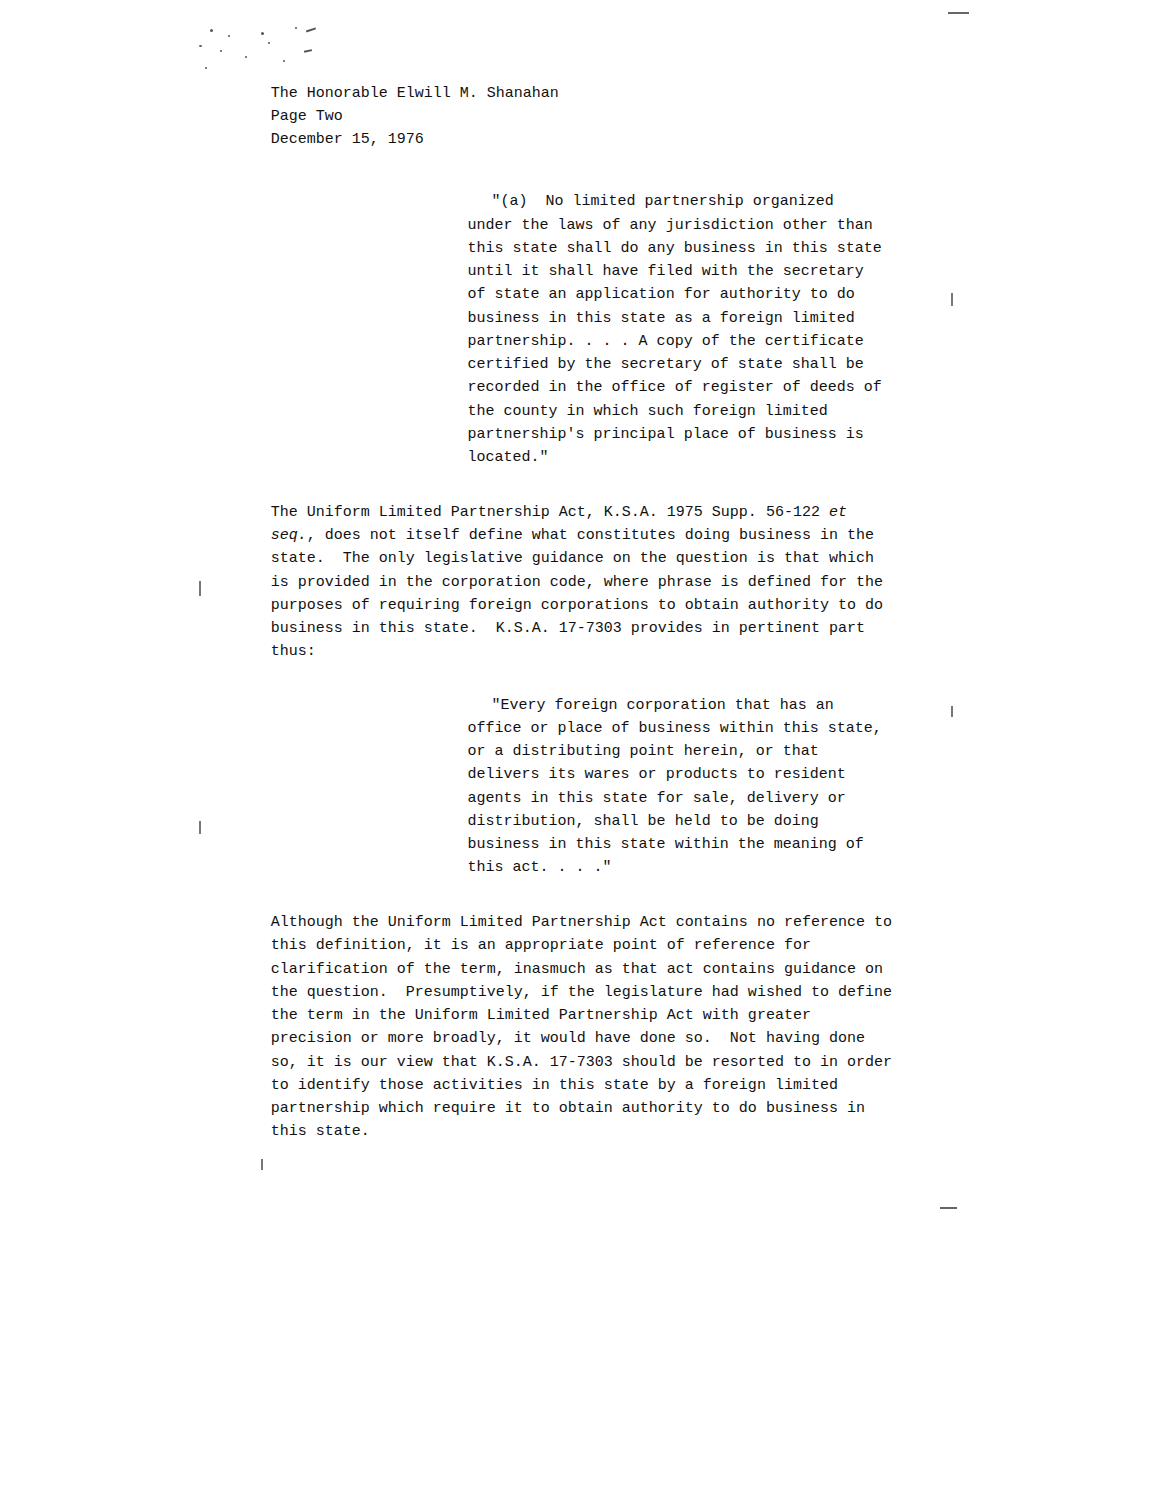The Honorable Elwill M. Shanahan
Page Two
December 15, 1976
"(a) No limited partnership organized under the laws of any jurisdiction other than this state shall do any business in this state until it shall have filed with the secretary of state an application for authority to do business in this state as a foreign limited partnership. . . . A copy of the certificate certified by the secretary of state shall be recorded in the office of register of deeds of the county in which such foreign limited partnership's principal place of business is located."
The Uniform Limited Partnership Act, K.S.A. 1975 Supp. 56-122 et seq., does not itself define what constitutes doing business in the state. The only legislative guidance on the question is that which is provided in the corporation code, where phrase is defined for the purposes of requiring foreign corporations to obtain authority to do business in this state. K.S.A. 17-7303 provides in pertinent part thus:
"Every foreign corporation that has an office or place of business within this state, or a distributing point herein, or that delivers its wares or products to resident agents in this state for sale, delivery or distribution, shall be held to be doing business in this state within the meaning of this act. . . ."
Although the Uniform Limited Partnership Act contains no reference to this definition, it is an appropriate point of reference for clarification of the term, inasmuch as that act contains guidance on the question. Presumptively, if the legislature had wished to define the term in the Uniform Limited Partnership Act with greater precision or more broadly, it would have done so. Not having done so, it is our view that K.S.A. 17-7303 should be resorted to in order to identify those activities in this state by a foreign limited partnership which require it to obtain authority to do business in this state.